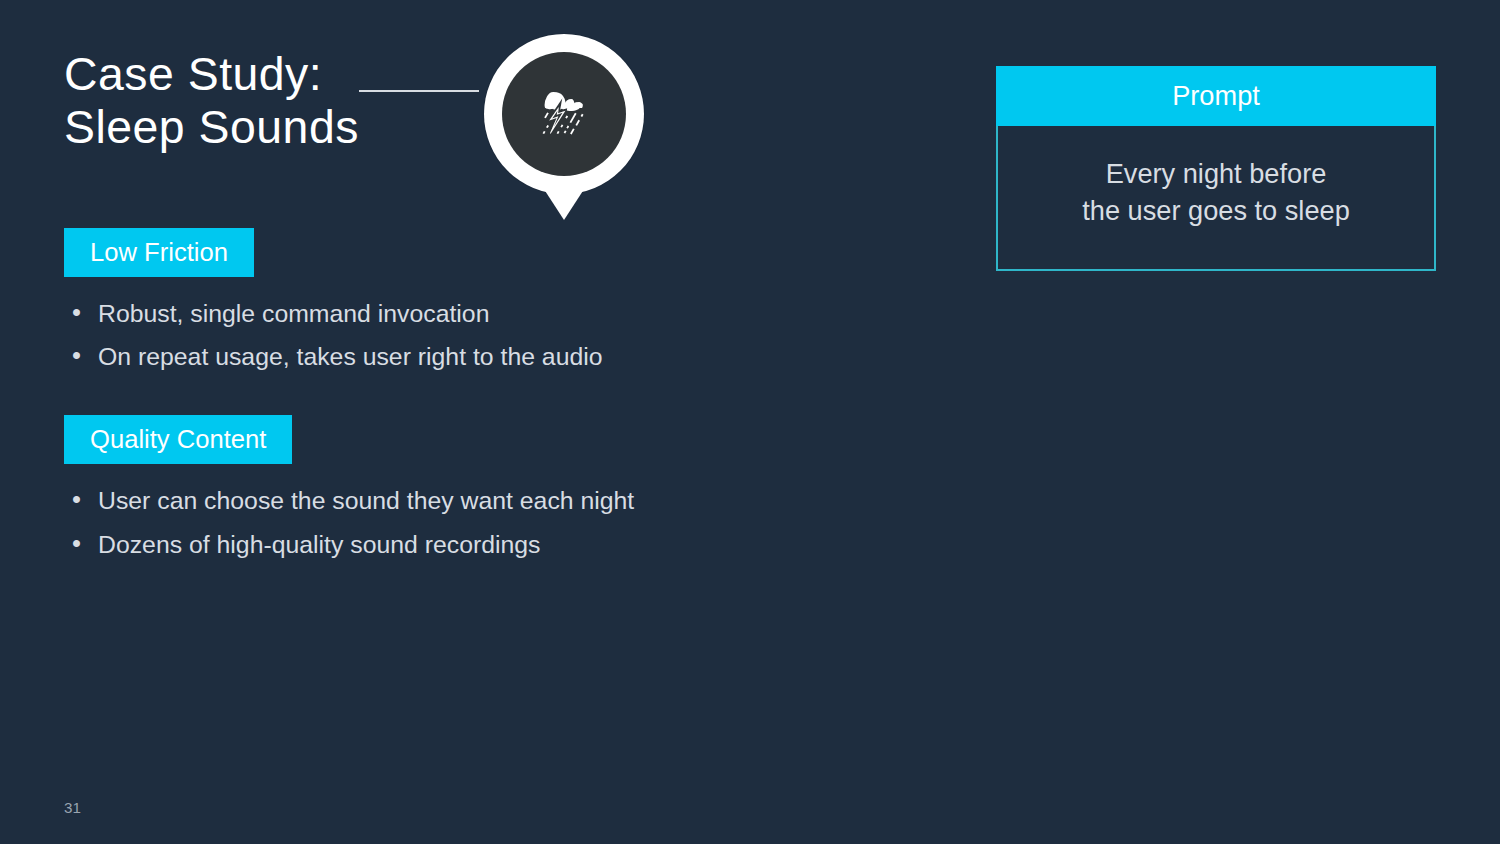Case Study:
Sleep Sounds
⛈
Low Friction
Robust, single command invocation
On repeat usage, takes user right to the audio
Quality Content
User can choose the sound they want each night
Dozens of high-quality sound recordings
Prompt
Every night before
the user goes to sleep
31